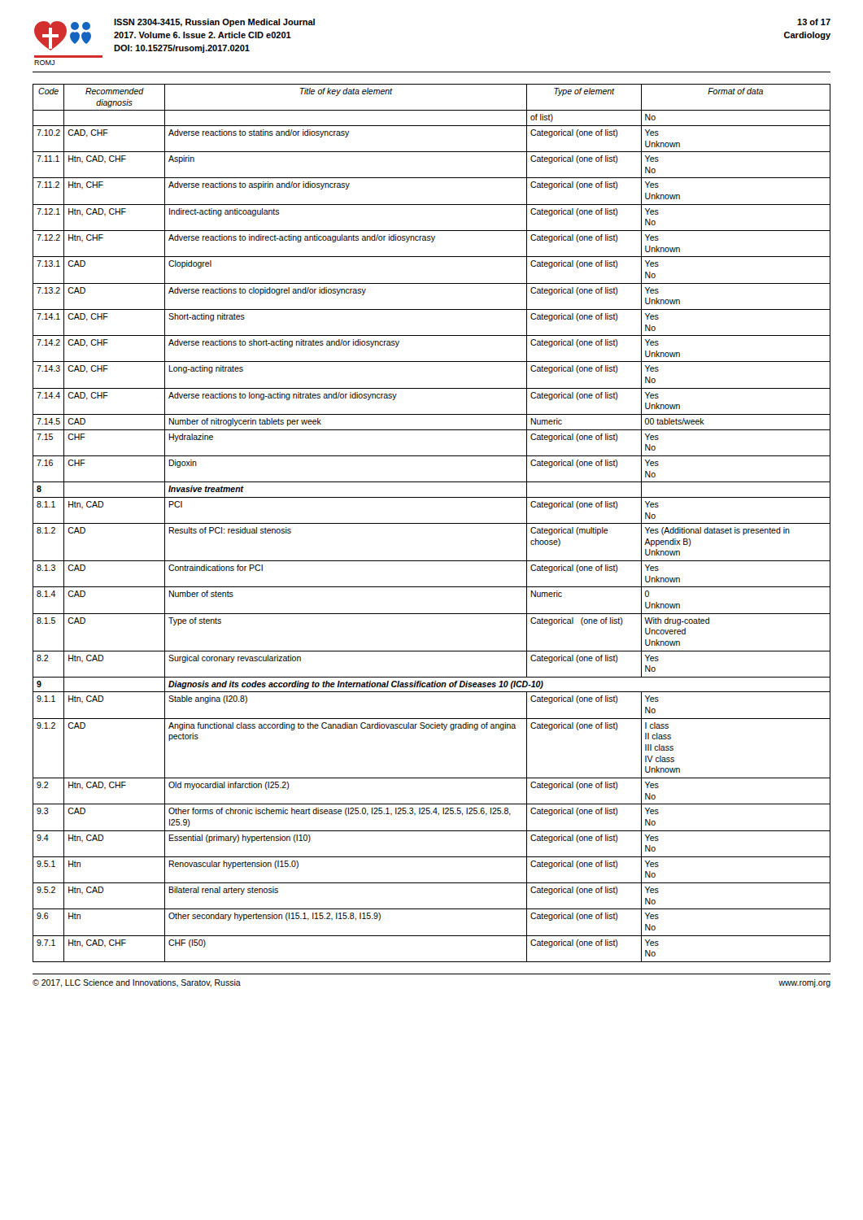ROMJ
ISSN 2304-3415, Russian Open Medical Journal
2017. Volume 6. Issue 2. Article CID e0201
DOI: 10.15275/rusomj.2017.0201
13 of 17
Cardiology
| Code | Recommended diagnosis | Title of key data element | Type of element | Format of data |
| --- | --- | --- | --- | --- |
| | | | of list) | No |
| 7.10.2 | CAD, CHF | Adverse reactions to statins and/or idiosyncrasy | Categorical (one of list) | Yes Unknown |
| 7.11.1 | Htn, CAD, CHF | Aspirin | Categorical (one of list) | Yes No |
| 7.11.2 | Htn, CHF | Adverse reactions to aspirin and/or idiosyncrasy | Categorical (one of list) | Yes Unknown |
| 7.12.1 | Htn, CAD, CHF | Indirect-acting anticoagulants | Categorical (one of list) | Yes No |
| 7.12.2 | Htn, CHF | Adverse reactions to indirect-acting anticoagulants and/or idiosyncrasy | Categorical (one of list) | Yes Unknown |
| 7.13.1 | CAD | Clopidogrel | Categorical (one of list) | Yes No |
| 7.13.2 | CAD | Adverse reactions to clopidogrel and/or idiosyncrasy | Categorical (one of list) | Yes Unknown |
| 7.14.1 | CAD, CHF | Short-acting nitrates | Categorical (one of list) | Yes No |
| 7.14.2 | CAD, CHF | Adverse reactions to short-acting nitrates and/or idiosyncrasy | Categorical (one of list) | Yes Unknown |
| 7.14.3 | CAD, CHF | Long-acting nitrates | Categorical (one of list) | Yes No |
| 7.14.4 | CAD, CHF | Adverse reactions to long-acting nitrates and/or idiosyncrasy | Categorical (one of list) | Yes Unknown |
| 7.14.5 | CAD | Number of nitroglycerin tablets per week | Numeric | 00 tablets/week |
| 7.15 | CHF | Hydralazine | Categorical (one of list) | Yes No |
| 7.16 | CHF | Digoxin | Categorical (one of list) | Yes No |
| 8 | | Invasive treatment | | |
| 8.1.1 | Htn, CAD | PCI | Categorical (one of list) | Yes No |
| 8.1.2 | CAD | Results of PCI: residual stenosis | Categorical (multiple choose) | Yes (Additional dataset is presented in Appendix B) Unknown |
| 8.1.3 | CAD | Contraindications for PCI | Categorical (one of list) | Yes Unknown |
| 8.1.4 | CAD | Number of stents | Numeric | 0 Unknown |
| 8.1.5 | CAD | Type of stents | Categorical (one of list) | With drug-coated Uncovered Unknown |
| 8.2 | Htn, CAD | Surgical coronary revascularization | Categorical (one of list) | Yes No |
| 9 | | Diagnosis and its codes according to the International Classification of Diseases 10 (ICD-10) |
| 9.1.1 | Htn, CAD | Stable angina (I20.8) | Categorical (one of list) | Yes No |
| 9.1.2 | CAD | Angina functional class according to the Canadian Cardiovascular Society grading of angina pectoris | Categorical (one of list) | I class II class III class IV class Unknown |
| 9.2 | Htn, CAD, CHF | Old myocardial infarction (I25.2) | Categorical (one of list) | Yes No |
| 9.3 | CAD | Other forms of chronic ischemic heart disease (I25.0, I25.1, I25.3, I25.4, I25.5, I25.6, I25.8, I25.9) | Categorical (one of list) | Yes No |
| 9.4 | Htn, CAD | Essential (primary) hypertension (I10) | Categorical (one of list) | Yes No |
| 9.5.1 | Htn | Renovascular hypertension (I15.0) | Categorical (one of list) | Yes No |
| 9.5.2 | Htn, CAD | Bilateral renal artery stenosis | Categorical (one of list) | Yes No |
| 9.6 | Htn | Other secondary hypertension (I15.1, I15.2, I15.8, I15.9) | Categorical (one of list) | Yes No |
| 9.7.1 | Htn, CAD, CHF | CHF (I50) | Categorical (one of list) | Yes No |
© 2017, LLC Science and Innovations, Saratov, Russia
www.romj.org